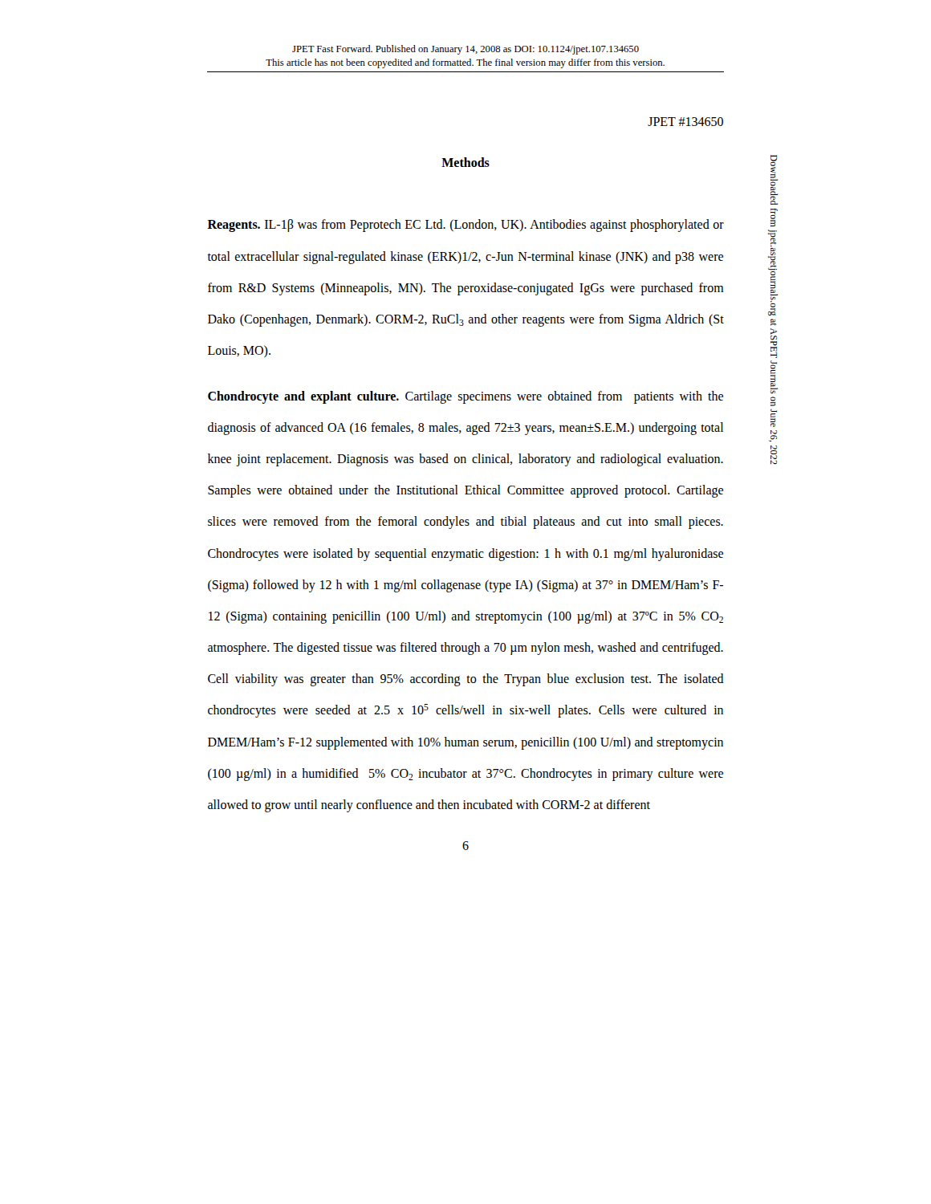JPET Fast Forward. Published on January 14, 2008 as DOI: 10.1124/jpet.107.134650
This article has not been copyedited and formatted. The final version may differ from this version.
JPET #134650
Methods
Reagents. IL-1β was from Peprotech EC Ltd. (London, UK). Antibodies against phosphorylated or total extracellular signal-regulated kinase (ERK)1/2, c-Jun N-terminal kinase (JNK) and p38 were from R&D Systems (Minneapolis, MN). The peroxidase-conjugated IgGs were purchased from Dako (Copenhagen, Denmark). CORM-2, RuCl3 and other reagents were from Sigma Aldrich (St Louis, MO).
Chondrocyte and explant culture. Cartilage specimens were obtained from patients with the diagnosis of advanced OA (16 females, 8 males, aged 72±3 years, mean±S.E.M.) undergoing total knee joint replacement. Diagnosis was based on clinical, laboratory and radiological evaluation. Samples were obtained under the Institutional Ethical Committee approved protocol. Cartilage slices were removed from the femoral condyles and tibial plateaus and cut into small pieces. Chondrocytes were isolated by sequential enzymatic digestion: 1 h with 0.1 mg/ml hyaluronidase (Sigma) followed by 12 h with 1 mg/ml collagenase (type IA) (Sigma) at 37° in DMEM/Ham’s F-12 (Sigma) containing penicillin (100 U/ml) and streptomycin (100 µg/ml) at 37ºC in 5% CO2 atmosphere. The digested tissue was filtered through a 70 µm nylon mesh, washed and centrifuged. Cell viability was greater than 95% according to the Trypan blue exclusion test. The isolated chondrocytes were seeded at 2.5 x 105 cells/well in six-well plates. Cells were cultured in DMEM/Ham’s F-12 supplemented with 10% human serum, penicillin (100 U/ml) and streptomycin (100 µg/ml) in a humidified 5% CO2 incubator at 37°C. Chondrocytes in primary culture were allowed to grow until nearly confluence and then incubated with CORM-2 at different
Downloaded from jpet.aspetjournals.org at ASPET Journals on June 26, 2022
6